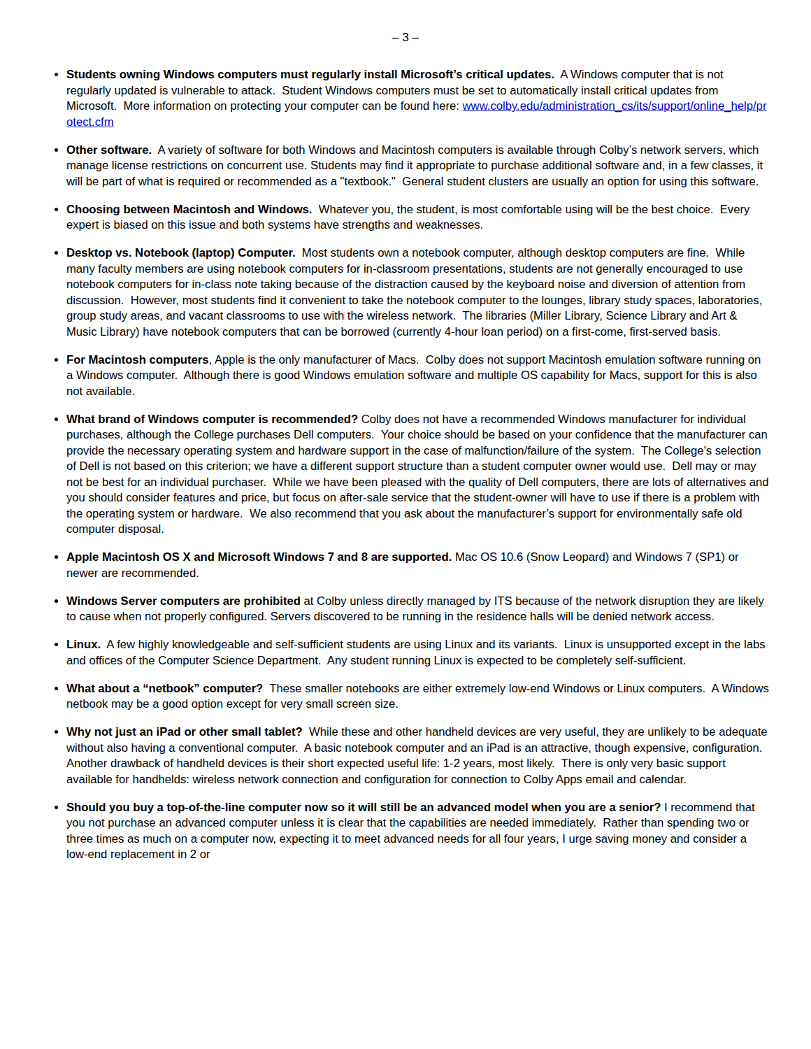– 3 –
Students owning Windows computers must regularly install Microsoft’s critical updates. A Windows computer that is not regularly updated is vulnerable to attack. Student Windows computers must be set to automatically install critical updates from Microsoft. More information on protecting your computer can be found here: www.colby.edu/administration_cs/its/support/online_help/protect.cfm
Other software. A variety of software for both Windows and Macintosh computers is available through Colby’s network servers, which manage license restrictions on concurrent use. Students may find it appropriate to purchase additional software and, in a few classes, it will be part of what is required or recommended as a "textbook." General student clusters are usually an option for using this software.
Choosing between Macintosh and Windows. Whatever you, the student, is most comfortable using will be the best choice. Every expert is biased on this issue and both systems have strengths and weaknesses.
Desktop vs. Notebook (laptop) Computer. Most students own a notebook computer, although desktop computers are fine. While many faculty members are using notebook computers for in-classroom presentations, students are not generally encouraged to use notebook computers for in-class note taking because of the distraction caused by the keyboard noise and diversion of attention from discussion. However, most students find it convenient to take the notebook computer to the lounges, library study spaces, laboratories, group study areas, and vacant classrooms to use with the wireless network. The libraries (Miller Library, Science Library and Art & Music Library) have notebook computers that can be borrowed (currently 4-hour loan period) on a first-come, first-served basis.
For Macintosh computers, Apple is the only manufacturer of Macs. Colby does not support Macintosh emulation software running on a Windows computer. Although there is good Windows emulation software and multiple OS capability for Macs, support for this is also not available.
What brand of Windows computer is recommended? Colby does not have a recommended Windows manufacturer for individual purchases, although the College purchases Dell computers. Your choice should be based on your confidence that the manufacturer can provide the necessary operating system and hardware support in the case of malfunction/failure of the system. The College's selection of Dell is not based on this criterion; we have a different support structure than a student computer owner would use. Dell may or may not be best for an individual purchaser. While we have been pleased with the quality of Dell computers, there are lots of alternatives and you should consider features and price, but focus on after-sale service that the student-owner will have to use if there is a problem with the operating system or hardware. We also recommend that you ask about the manufacturer’s support for environmentally safe old computer disposal.
Apple Macintosh OS X and Microsoft Windows 7 and 8 are supported. Mac OS 10.6 (Snow Leopard) and Windows 7 (SP1) or newer are recommended.
Windows Server computers are prohibited at Colby unless directly managed by ITS because of the network disruption they are likely to cause when not properly configured. Servers discovered to be running in the residence halls will be denied network access.
Linux. A few highly knowledgeable and self-sufficient students are using Linux and its variants. Linux is unsupported except in the labs and offices of the Computer Science Department. Any student running Linux is expected to be completely self-sufficient.
What about a “netbook” computer? These smaller notebooks are either extremely low-end Windows or Linux computers. A Windows netbook may be a good option except for very small screen size.
Why not just an iPad or other small tablet? While these and other handheld devices are very useful, they are unlikely to be adequate without also having a conventional computer. A basic notebook computer and an iPad is an attractive, though expensive, configuration. Another drawback of handheld devices is their short expected useful life: 1-2 years, most likely. There is only very basic support available for handhelds: wireless network connection and configuration for connection to Colby Apps email and calendar.
Should you buy a top-of-the-line computer now so it will still be an advanced model when you are a senior? I recommend that you not purchase an advanced computer unless it is clear that the capabilities are needed immediately. Rather than spending two or three times as much on a computer now, expecting it to meet advanced needs for all four years, I urge saving money and consider a low-end replacement in 2 or